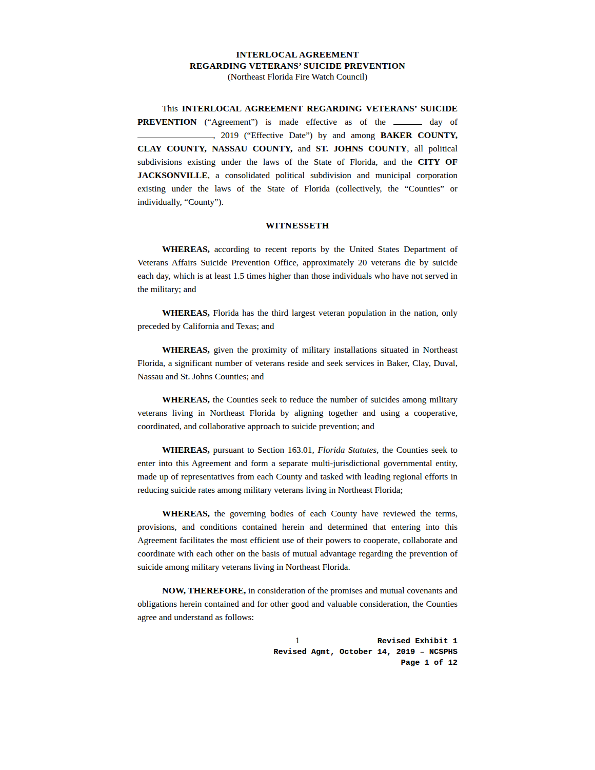INTERLOCAL AGREEMENT
REGARDING VETERANS’ SUICIDE PREVENTION
(Northeast Florida Fire Watch Council)
This INTERLOCAL AGREEMENT REGARDING VETERANS’ SUICIDE PREVENTION (“Agreement”) is made effective as of the day of , 2019 (“Effective Date”) by and among BAKER COUNTY, CLAY COUNTY, NASSAU COUNTY, and ST. JOHNS COUNTY, all political subdivisions existing under the laws of the State of Florida, and the CITY OF JACKSONVILLE, a consolidated political subdivision and municipal corporation existing under the laws of the State of Florida (collectively, the “Counties” or individually, “County”).
WITNESSETH
WHEREAS, according to recent reports by the United States Department of Veterans Affairs Suicide Prevention Office, approximately 20 veterans die by suicide each day, which is at least 1.5 times higher than those individuals who have not served in the military; and
WHEREAS, Florida has the third largest veteran population in the nation, only preceded by California and Texas; and
WHEREAS, given the proximity of military installations situated in Northeast Florida, a significant number of veterans reside and seek services in Baker, Clay, Duval, Nassau and St. Johns Counties; and
WHEREAS, the Counties seek to reduce the number of suicides among military veterans living in Northeast Florida by aligning together and using a cooperative, coordinated, and collaborative approach to suicide prevention; and
WHEREAS, pursuant to Section 163.01, Florida Statutes, the Counties seek to enter into this Agreement and form a separate multi-jurisdictional governmental entity, made up of representatives from each County and tasked with leading regional efforts in reducing suicide rates among military veterans living in Northeast Florida;
WHEREAS, the governing bodies of each County have reviewed the terms, provisions, and conditions contained herein and determined that entering into this Agreement facilitates the most efficient use of their powers to cooperate, collaborate and coordinate with each other on the basis of mutual advantage regarding the prevention of suicide among military veterans living in Northeast Florida.
NOW, THEREFORE, in consideration of the promises and mutual covenants and obligations herein contained and for other good and valuable consideration, the Counties agree and understand as follows:
1
Revised Exhibit 1
Revised Agmt, October 14, 2019 – NCSPHS
Page 1 of 12